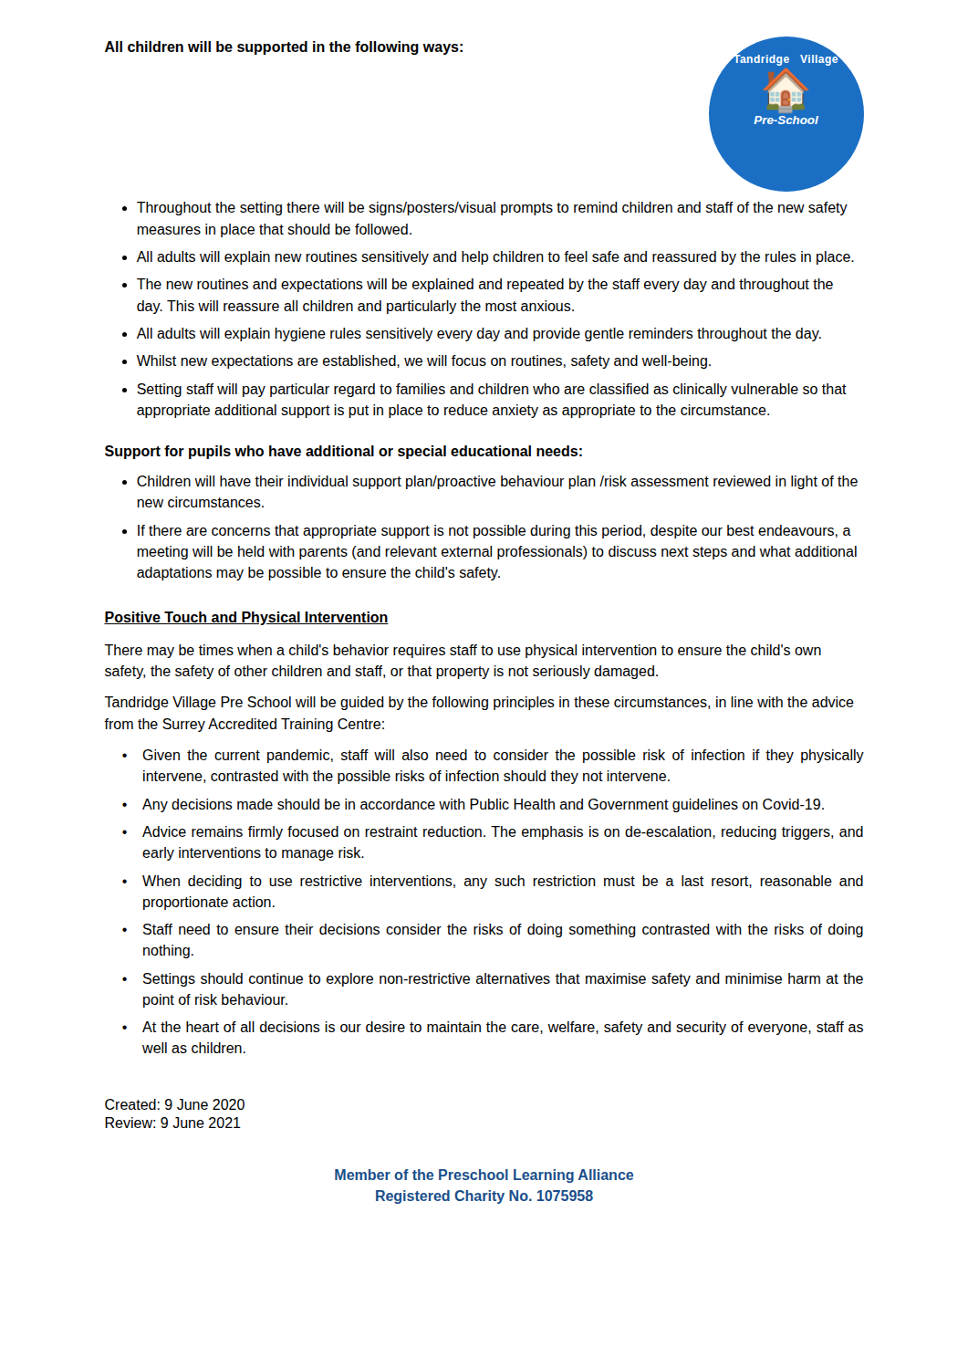Tandridge Village
🏠
Pre-School
All children will be supported in the following ways:
Throughout the setting there will be signs/posters/visual prompts to remind children and staff of the new safety measures in place that should be followed.
All adults will explain new routines sensitively and help children to feel safe and reassured by the rules in place.
The new routines and expectations will be explained and repeated by the staff every day and throughout the day. This will reassure all children and particularly the most anxious.
All adults will explain hygiene rules sensitively every day and provide gentle reminders throughout the day.
Whilst new expectations are established, we will focus on routines, safety and well-being.
Setting staff will pay particular regard to families and children who are classified as clinically vulnerable so that appropriate additional support is put in place to reduce anxiety as appropriate to the circumstance.
Support for pupils who have additional or special educational needs:
Children will have their individual support plan/proactive behaviour plan /risk assessment reviewed in light of the new circumstances.
If there are concerns that appropriate support is not possible during this period, despite our best endeavours, a meeting will be held with parents (and relevant external professionals) to discuss next steps and what additional adaptations may be possible to ensure the child's safety.
Positive Touch and Physical Intervention
There may be times when a child's behavior requires staff to use physical intervention to ensure the child's own safety, the safety of other children and staff, or that property is not seriously damaged.
Tandridge Village Pre School will be guided by the following principles in these circumstances, in line with the advice from the Surrey Accredited Training Centre:
Given the current pandemic, staff will also need to consider the possible risk of infection if they physically intervene, contrasted with the possible risks of infection should they not intervene.
Any decisions made should be in accordance with Public Health and Government guidelines on Covid-19.
Advice remains firmly focused on restraint reduction. The emphasis is on de-escalation, reducing triggers, and early interventions to manage risk.
When deciding to use restrictive interventions, any such restriction must be a last resort, reasonable and proportionate action.
Staff need to ensure their decisions consider the risks of doing something contrasted with the risks of doing nothing.
Settings should continue to explore non-restrictive alternatives that maximise safety and minimise harm at the point of risk behaviour.
At the heart of all decisions is our desire to maintain the care, welfare, safety and security of everyone, staff as well as children.
Created: 9 June 2020
Review: 9 June 2021
Member of the Preschool Learning Alliance
Registered Charity No. 1075958